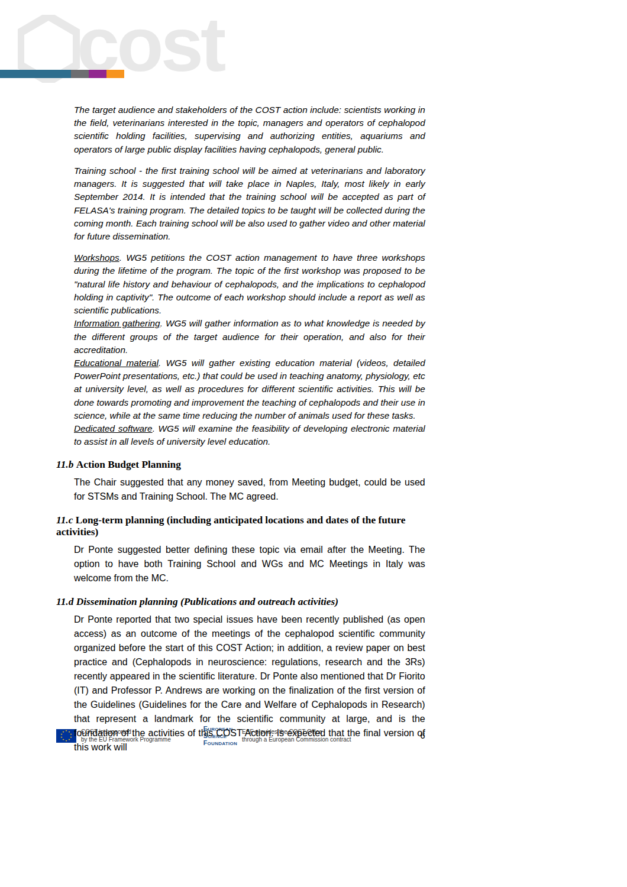cost
The target audience and stakeholders of the COST action include: scientists working in the field, veterinarians interested in the topic, managers and operators of cephalopod scientific holding facilities, supervising and authorizing entities, aquariums and operators of large public display facilities having cephalopods, general public.
Training school - the first training school will be aimed at veterinarians and laboratory managers. It is suggested that will take place in Naples, Italy, most likely in early September 2014. It is intended that the training school will be accepted as part of FELASA's training program. The detailed topics to be taught will be collected during the coming month. Each training school will be also used to gather video and other material for future dissemination.
Workshops. WG5 petitions the COST action management to have three workshops during the lifetime of the program. The topic of the first workshop was proposed to be "natural life history and behaviour of cephalopods, and the implications to cephalopod holding in captivity". The outcome of each workshop should include a report as well as scientific publications.
Information gathering. WG5 will gather information as to what knowledge is needed by the different groups of the target audience for their operation, and also for their accreditation.
Educational material. WG5 will gather existing education material (videos, detailed PowerPoint presentations, etc.) that could be used in teaching anatomy, physiology, etc at university level, as well as procedures for different scientific activities. This will be done towards promoting and improvement the teaching of cephalopods and their use in science, while at the same time reducing the number of animals used for these tasks.
Dedicated software. WG5 will examine the feasibility of developing electronic material to assist in all levels of university level education.
11.b Action Budget Planning
The Chair suggested that any money saved, from Meeting budget, could be used for STSMs and Training School. The MC agreed.
11.c Long-term planning (including anticipated locations and dates of the future activities)
Dr Ponte suggested better defining these topic via email after the Meeting. The option to have both Training School and WGs and MC Meetings in Italy was welcome from the MC.
11.d Dissemination planning (Publications and outreach activities)
Dr Ponte reported that two special issues have been recently published (as open access) as an outcome of the meetings of the cephalopod scientific community organized before the start of this COST Action; in addition, a review paper on best practice and (Cephalopods in neuroscience: regulations, research and the 3Rs) recently appeared in the scientific literature. Dr Ponte also mentioned that Dr Fiorito (IT) and Professor P. Andrews are working on the finalization of the first version of the Guidelines (Guidelines for the Care and Welfare of Cephalopods in Research) that represent a landmark for the scientific community at large, and is the foundation of the activities of this COST Action. Is expected that the final version of this work will
★ ★ ★ ★ ★ ★ ★ ★ ★ ★
COST is supported
by the EU Framework Programme
EUROPEAN
SCIENCE
FOUNDATION
ESF provides the COST Office
through a European Commission contract
6